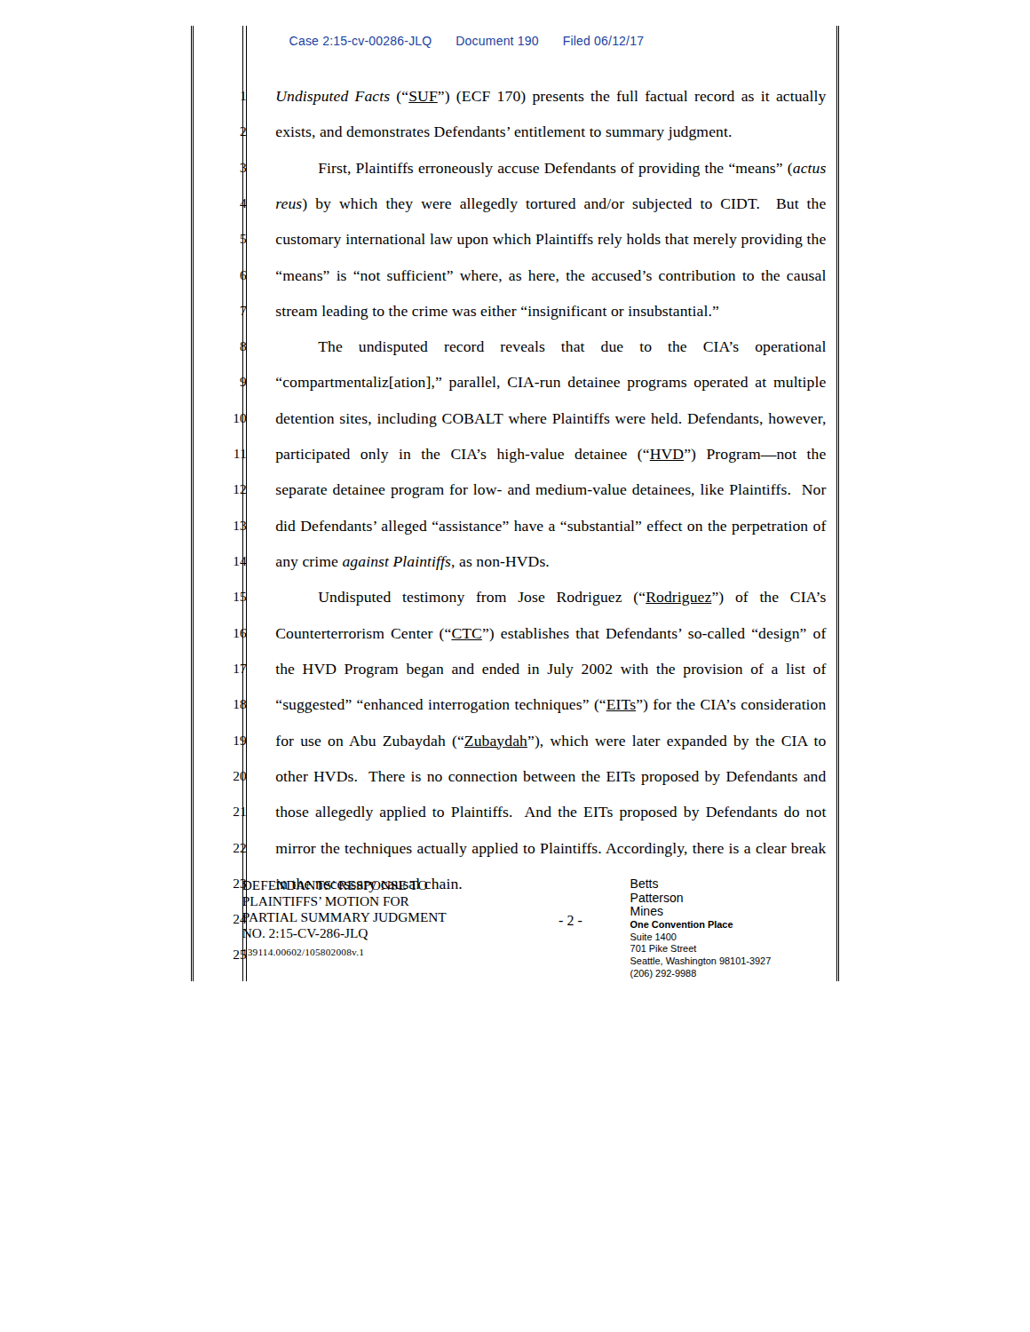Case 2:15-cv-00286-JLQ Document 190 Filed 06/12/17
1
2
3
4
5
6
7
8
9
10
11
12
13
14
15
16
17
18
19
20
21
22
23
24
25
Undisputed Facts (“SUF”) (ECF 170) presents the full factual record as it actually exists, and demonstrates Defendants’ entitlement to summary judgment.
First, Plaintiffs erroneously accuse Defendants of providing the “means” (actus reus) by which they were allegedly tortured and/or subjected to CIDT. But the customary international law upon which Plaintiffs rely holds that merely providing the “means” is “not sufficient” where, as here, the accused’s contribution to the causal stream leading to the crime was either “insignificant or insubstantial.”
The undisputed record reveals that due to the CIA’s operational “compartmentaliz[ation],” parallel, CIA-run detainee programs operated at multiple detention sites, including COBALT where Plaintiffs were held. Defendants, however, participated only in the CIA’s high-value detainee (“HVD”) Program—not the separate detainee program for low- and medium-value detainees, like Plaintiffs. Nor did Defendants’ alleged “assistance” have a “substantial” effect on the perpetration of any crime against Plaintiffs, as non-HVDs.
Undisputed testimony from Jose Rodriguez (“Rodriguez”) of the CIA’s Counterterrorism Center (“CTC”) establishes that Defendants’ so-called “design” of the HVD Program began and ended in July 2002 with the provision of a list of “suggested” “enhanced interrogation techniques” (“EITs”) for the CIA’s consideration for use on Abu Zubaydah (“Zubaydah”), which were later expanded by the CIA to other HVDs. There is no connection between the EITs proposed by Defendants and those allegedly applied to Plaintiffs. And the EITs proposed by Defendants do not mirror the techniques actually applied to Plaintiffs. Accordingly, there is a clear break in the necessary causal chain.
DEFENDANTS’ RESPONSE TO
PLAINTIFFS’ MOTION FOR
PARTIAL SUMMARY JUDGMENT
NO. 2:15-CV-286-JLQ
139114.00602/105802008v.1
- 2 -
Betts
Patterson
Mines
One Convention Place
Suite 1400
701 Pike Street
Seattle, Washington 98101-3927
(206) 292-9988